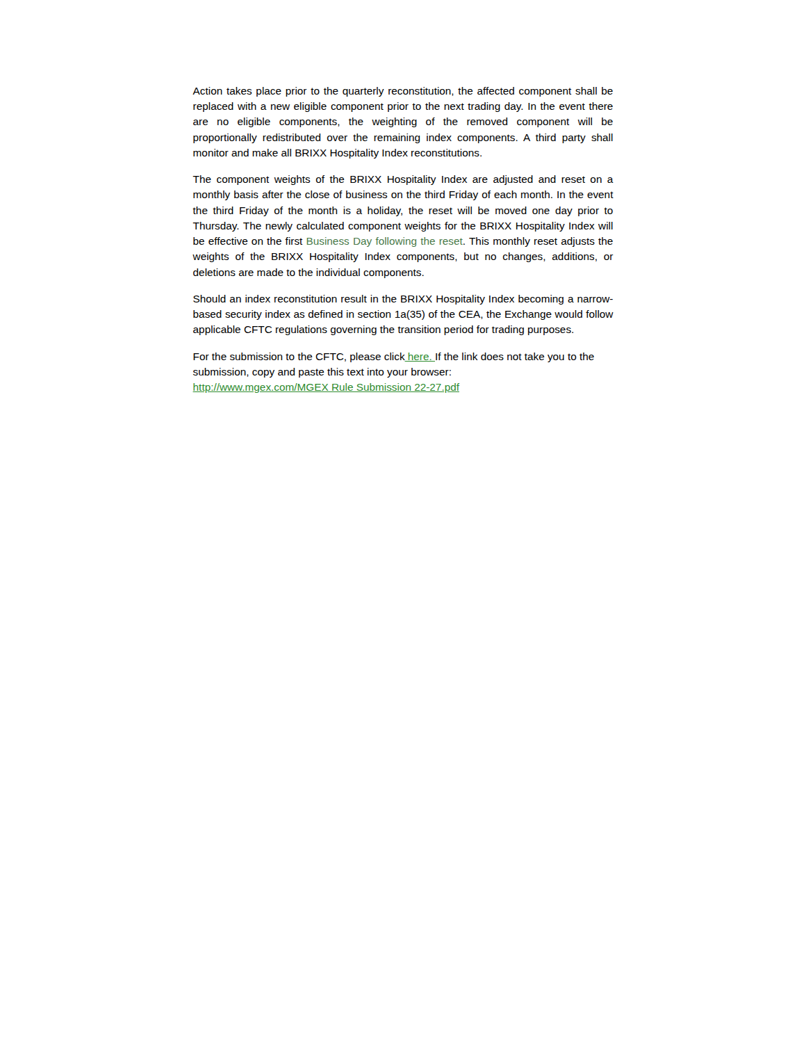Action takes place prior to the quarterly reconstitution, the affected component shall be replaced with a new eligible component prior to the next trading day. In the event there are no eligible components, the weighting of the removed component will be proportionally redistributed over the remaining index components. A third party shall monitor and make all BRIXX Hospitality Index reconstitutions.
The component weights of the BRIXX Hospitality Index are adjusted and reset on a monthly basis after the close of business on the third Friday of each month. In the event the third Friday of the month is a holiday, the reset will be moved one day prior to Thursday. The newly calculated component weights for the BRIXX Hospitality Index will be effective on the first Business Day following the reset. This monthly reset adjusts the weights of the BRIXX Hospitality Index components, but no changes, additions, or deletions are made to the individual components.
Should an index reconstitution result in the BRIXX Hospitality Index becoming a narrow-based security index as defined in section 1a(35) of the CEA, the Exchange would follow applicable CFTC regulations governing the transition period for trading purposes.
For the submission to the CFTC, please click here. If the link does not take you to the submission, copy and paste this text into your browser:
http://www.mgex.com/MGEX Rule Submission 22-27.pdf